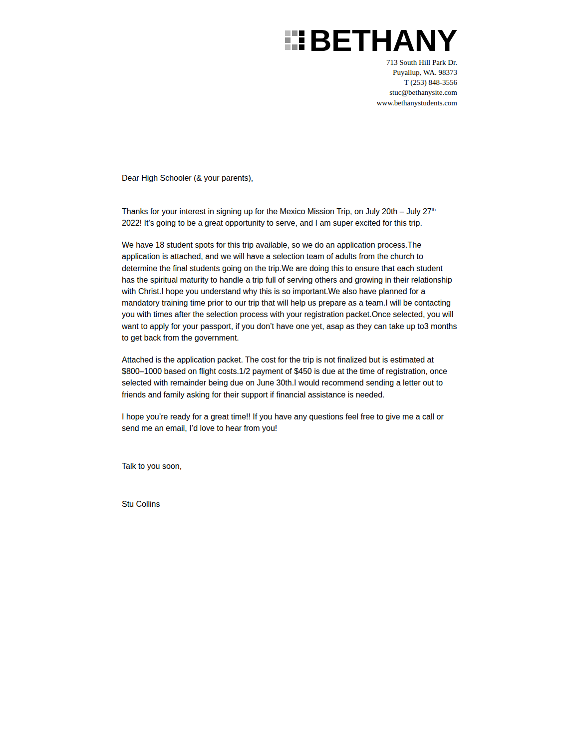BETHANY
713 South Hill Park Dr.
Puyallup, WA. 98373
T (253) 848-3556
stuc@bethanysite.com
www.bethanystudents.com
Dear High Schooler (& your parents),
Thanks for your interest in signing up for the Mexico Mission Trip, on July 20th – July 27th 2022! It’s going to be a great opportunity to serve, and I am super excited for this trip.
We have 18 student spots for this trip available, so we do an application process.The application is attached, and we will have a selection team of adults from the church to determine the final students going on the trip.We are doing this to ensure that each student has the spiritual maturity to handle a trip full of serving others and growing in their relationship with Christ.I hope you understand why this is so important.We also have planned for a mandatory training time prior to our trip that will help us prepare as a team.I will be contacting you with times after the selection process with your registration packet.Once selected, you will want to apply for your passport, if you don’t have one yet, asap as they can take up to3 months to get back from the government.
Attached is the application packet. The cost for the trip is not finalized but is estimated at $800–1000 based on flight costs.1/2 payment of $450 is due at the time of registration, once selected with remainder being due on June 30th.I would recommend sending a letter out to friends and family asking for their support if financial assistance is needed.
I hope you’re ready for a great time!! If you have any questions feel free to give me a call or send me an email, I’d love to hear from you!
Talk to you soon,
Stu Collins